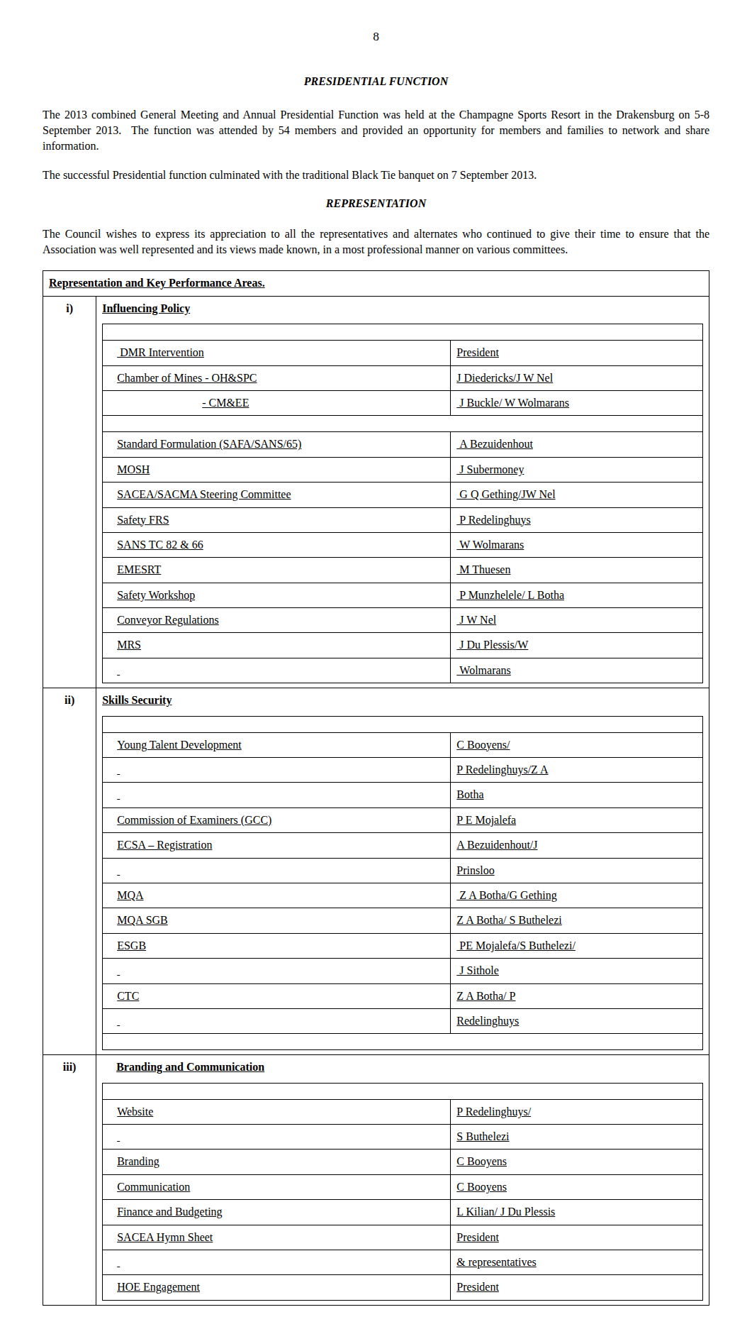8
PRESIDENTIAL FUNCTION
The 2013 combined General Meeting and Annual Presidential Function was held at the Champagne Sports Resort in the Drakensburg on 5-8 September 2013. The function was attended by 54 members and provided an opportunity for members and families to network and share information.
The successful Presidential function culminated with the traditional Black Tie banquet on 7 September 2013.
REPRESENTATION
The Council wishes to express its appreciation to all the representatives and alternates who continued to give their time to ensure that the Association was well represented and its views made known, in a most professional manner on various committees.
| Representation and Key Performance Areas . |
| i) | Influencing Policy / DMR Intervention / President / / Chamber of Mines - OH&SPC / J Diedericks/J W Nel / / - CM&EE / J Buckle/ W Wolmarans / / Standard Formulation (SAFA/SANS/65) / A Bezuidenhout / / MOSH / J Subermoney / / SACEA/SACMA Steering Committee / G Q Gething/JW Nel / / Safety FRS / P Redelinghuys / / SANS TC 82 & 66 / W Wolmarans / / EMESRT / M Thuesen / / Safety Workshop / P Munzhelele/ L Botha / / Conveyor Regulations / J W Nel / / MRS / J Du Plessis/W / / / Wolmarans / |
| ii) | Skills Security / Young Talent Development / C Booyens/ / / / P Redelinghuys/Z A / / / Botha / / Commission of Examiners (GCC) / P E Mojalefa / / ECSA – Registration / A Bezuidenhout/J / / / Prinsloo / / MQA / Z A Botha/G Gething / / MQA SGB / Z A Botha/ S Buthelezi / / ESGB / PE Mojalefa/S Buthelezi/ / / / J Sithole / / CTC / Z A Botha/ P / / / Redelinghuys / |
| iii) | Branding and Communication / Website / P Redelinghuys/ / / / S Buthelezi / / Branding / C Booyens / / Communication / C Booyens / / Finance and Budgeting / L Kilian/ J Du Plessis / / SACEA Hymn Sheet / President / / / & representatives / / HOE Engagement / President / |